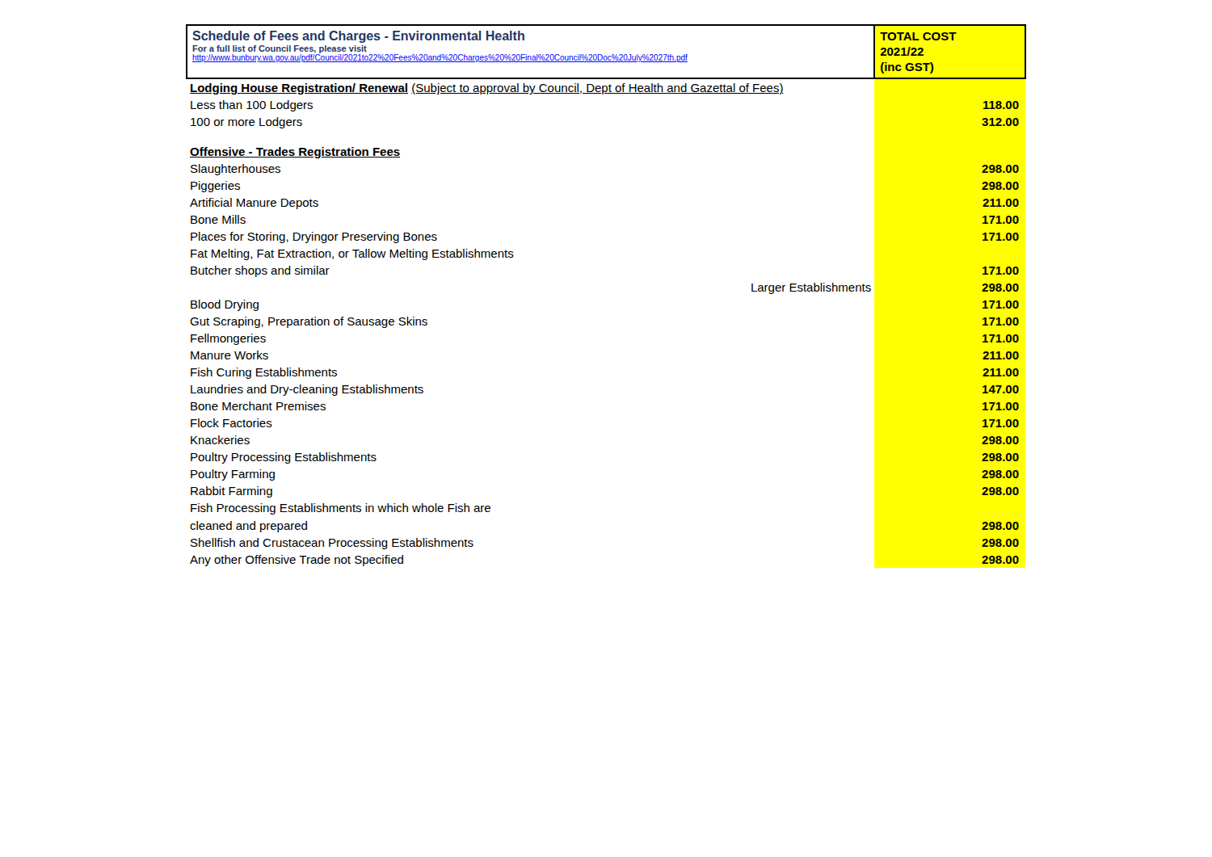| Schedule of Fees and Charges - Environmental Health For a full list of Council Fees, please visit http://www.bunbury.wa.gov.au/pdf/Council/2021to22%20Fees%20and%20Charges%20%20Final%20Council%20Doc%20July%2027th.pdf | TOTAL COST 2021/22 (inc GST) |
| Lodging House Registration/ Renewal (Subject to approval by Council, Dept of Health and Gazettal of Fees) | |
| Less than 100 Lodgers | 118.00 |
| 100 or more Lodgers | 312.00 |
| Offensive - Trades Registration Fees | |
| Slaughterhouses | 298.00 |
| Piggeries | 298.00 |
| Artificial Manure Depots | 211.00 |
| Bone Mills | 171.00 |
| Places for Storing, Dryingor Preserving Bones | 171.00 |
| Fat Melting, Fat Extraction, or Tallow Melting Establishments | |
| Butcher shops and similar | 171.00 |
| Larger Establishments | 298.00 |
| Blood Drying | 171.00 |
| Gut Scraping, Preparation of Sausage Skins | 171.00 |
| Fellmongeries | 171.00 |
| Manure Works | 211.00 |
| Fish Curing Establishments | 211.00 |
| Laundries and Dry-cleaning Establishments | 147.00 |
| Bone Merchant Premises | 171.00 |
| Flock Factories | 171.00 |
| Knackeries | 298.00 |
| Poultry Processing Establishments | 298.00 |
| Poultry Farming | 298.00 |
| Rabbit Farming | 298.00 |
| Fish Processing Establishments in which whole Fish are | |
| cleaned and prepared | 298.00 |
| Shellfish and Crustacean Processing Establishments | 298.00 |
| Any other Offensive Trade not Specified | 298.00 |